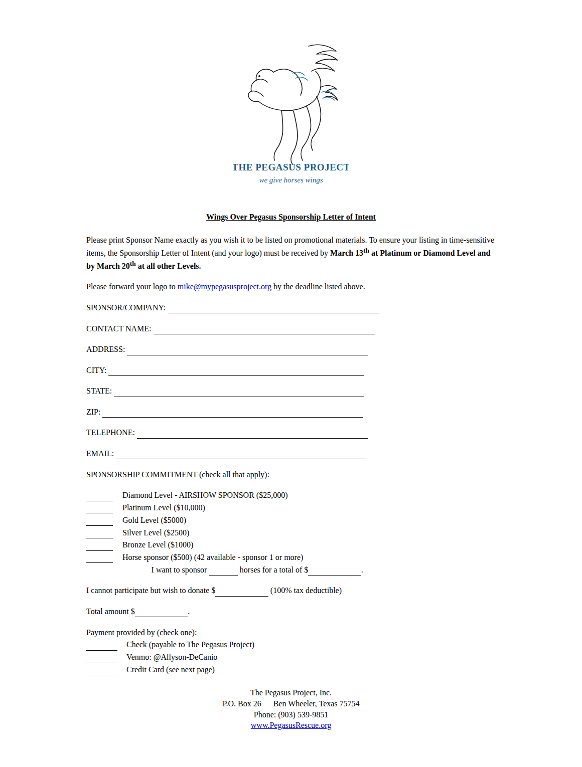THE PEGASUS PROJECT we give horses wings
Wings Over Pegasus Sponsorship Letter of Intent
Please print Sponsor Name exactly as you wish it to be listed on promotional materials. To ensure your listing in time-sensitive items, the Sponsorship Letter of Intent (and your logo) must be received by March 13th at Platinum or Diamond Level and by March 20th at all other Levels.
Please forward your logo to mike@mypegasusproject.org by the deadline listed above.
SPONSOR/COMPANY:
CONTACT NAME:
ADDRESS:
CITY:
STATE:
ZIP:
TELEPHONE:
EMAIL:
SPONSORSHIP COMMITMENT (check all that apply):
Diamond Level - AIRSHOW SPONSOR ($25,000)
Platinum Level ($10,000)
Gold Level ($5000)
Silver Level ($2500)
Bronze Level ($1000)
Horse sponsor ($500) (42 available - sponsor 1 or more)
I want to sponsor horses for a total of $ .
I cannot participate but wish to donate $ (100% tax deductible)
Total amount $ .
Payment provided by (check one):
Check (payable to The Pegasus Project)
Venmo: @Allyson-DeCanio
Credit Card (see next page)
The Pegasus Project, Inc.
P.O. Box 26 Ben Wheeler, Texas 75754
Phone: (903) 539-9851
www.PegasusRescue.org